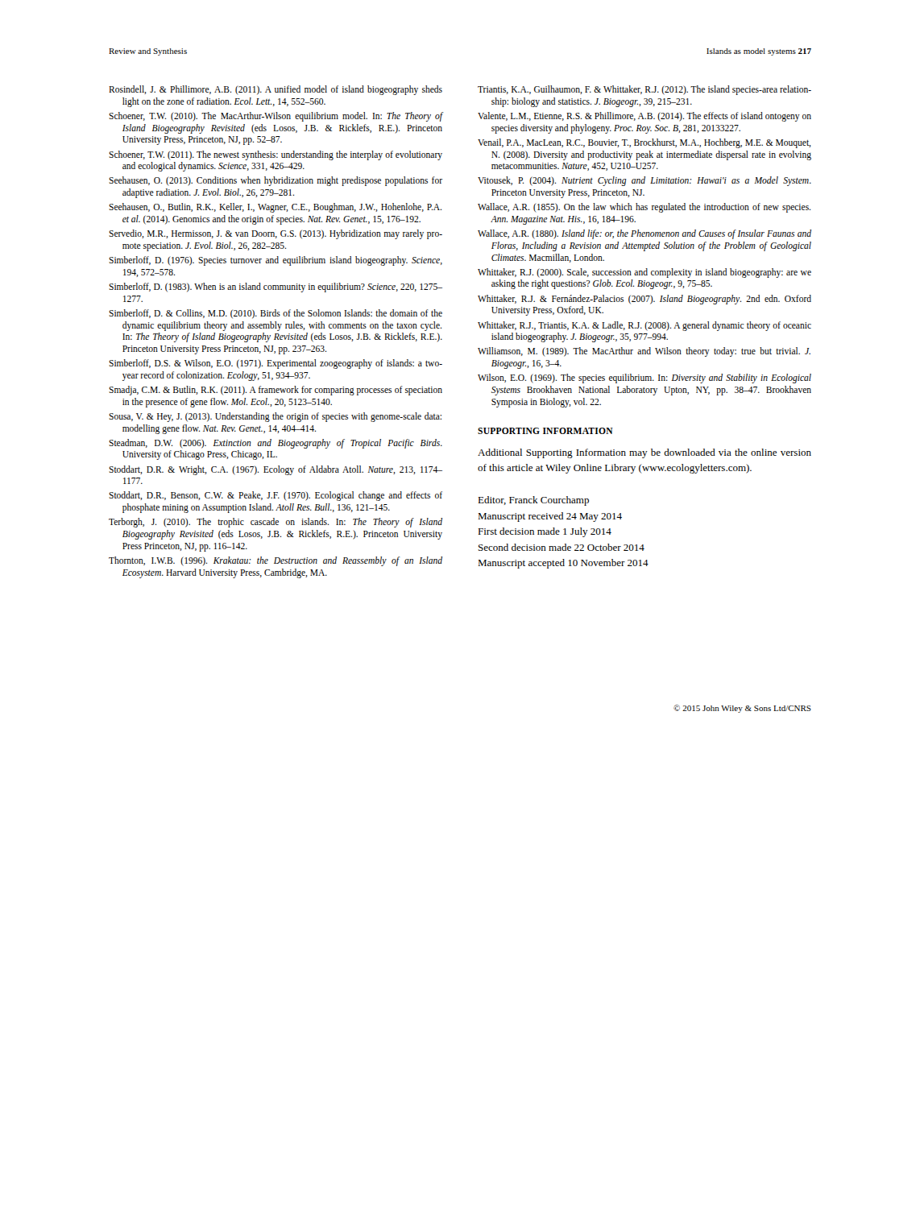Review and Synthesis
Islands as model systems 217
Rosindell, J. & Phillimore, A.B. (2011). A unified model of island biogeography sheds light on the zone of radiation. Ecol. Lett., 14, 552–560.
Schoener, T.W. (2010). The MacArthur-Wilson equilibrium model. In: The Theory of Island Biogeography Revisited (eds Losos, J.B. & Ricklefs, R.E.). Princeton University Press, Princeton, NJ, pp. 52–87.
Schoener, T.W. (2011). The newest synthesis: understanding the interplay of evolutionary and ecological dynamics. Science, 331, 426–429.
Seehausen, O. (2013). Conditions when hybridization might predispose populations for adaptive radiation. J. Evol. Biol., 26, 279–281.
Seehausen, O., Butlin, R.K., Keller, I., Wagner, C.E., Boughman, J.W., Hohenlohe, P.A. et al. (2014). Genomics and the origin of species. Nat. Rev. Genet., 15, 176–192.
Servedio, M.R., Hermisson, J. & van Doorn, G.S. (2013). Hybridization may rarely promote speciation. J. Evol. Biol., 26, 282–285.
Simberloff, D. (1976). Species turnover and equilibrium island biogeography. Science, 194, 572–578.
Simberloff, D. (1983). When is an island community in equilibrium? Science, 220, 1275–1277.
Simberloff, D. & Collins, M.D. (2010). Birds of the Solomon Islands: the domain of the dynamic equilibrium theory and assembly rules, with comments on the taxon cycle. In: The Theory of Island Biogeography Revisited (eds Losos, J.B. & Ricklefs, R.E.). Princeton University Press Princeton, NJ, pp. 237–263.
Simberloff, D.S. & Wilson, E.O. (1971). Experimental zoogeography of islands: a two-year record of colonization. Ecology, 51, 934–937.
Smadja, C.M. & Butlin, R.K. (2011). A framework for comparing processes of speciation in the presence of gene flow. Mol. Ecol., 20, 5123–5140.
Sousa, V. & Hey, J. (2013). Understanding the origin of species with genome-scale data: modelling gene flow. Nat. Rev. Genet., 14, 404–414.
Steadman, D.W. (2006). Extinction and Biogeography of Tropical Pacific Birds. University of Chicago Press, Chicago, IL.
Stoddart, D.R. & Wright, C.A. (1967). Ecology of Aldabra Atoll. Nature, 213, 1174–1177.
Stoddart, D.R., Benson, C.W. & Peake, J.F. (1970). Ecological change and effects of phosphate mining on Assumption Island. Atoll Res. Bull., 136, 121–145.
Terborgh, J. (2010). The trophic cascade on islands. In: The Theory of Island Biogeography Revisited (eds Losos, J.B. & Ricklefs, R.E.). Princeton University Press Princeton, NJ, pp. 116–142.
Thornton, I.W.B. (1996). Krakatau: the Destruction and Reassembly of an Island Ecosystem. Harvard University Press, Cambridge, MA.
Triantis, K.A., Guilhaumon, F. & Whittaker, R.J. (2012). The island species-area relationship: biology and statistics. J. Biogeogr., 39, 215–231.
Valente, L.M., Etienne, R.S. & Phillimore, A.B. (2014). The effects of island ontogeny on species diversity and phylogeny. Proc. Roy. Soc. B, 281, 20133227.
Venail, P.A., MacLean, R.C., Bouvier, T., Brockhurst, M.A., Hochberg, M.E. & Mouquet, N. (2008). Diversity and productivity peak at intermediate dispersal rate in evolving metacommunities. Nature, 452, U210–U257.
Vitousek, P. (2004). Nutrient Cycling and Limitation: Hawai'i as a Model System. Princeton Unversity Press, Princeton, NJ.
Wallace, A.R. (1855). On the law which has regulated the introduction of new species. Ann. Magazine Nat. His., 16, 184–196.
Wallace, A.R. (1880). Island life: or, the Phenomenon and Causes of Insular Faunas and Floras, Including a Revision and Attempted Solution of the Problem of Geological Climates. Macmillan, London.
Whittaker, R.J. (2000). Scale, succession and complexity in island biogeography: are we asking the right questions? Glob. Ecol. Biogeogr., 9, 75–85.
Whittaker, R.J. & Fernández-Palacios (2007). Island Biogeography. 2nd edn. Oxford University Press, Oxford, UK.
Whittaker, R.J., Triantis, K.A. & Ladle, R.J. (2008). A general dynamic theory of oceanic island biogeography. J. Biogeogr., 35, 977–994.
Williamson, M. (1989). The MacArthur and Wilson theory today: true but trivial. J. Biogeogr., 16, 3–4.
Wilson, E.O. (1969). The species equilibrium. In: Diversity and Stability in Ecological Systems Brookhaven National Laboratory Upton, NY, pp. 38–47. Brookhaven Symposia in Biology, vol. 22.
Supporting Information
Additional Supporting Information may be downloaded via the online version of this article at Wiley Online Library (www.ecologyletters.com).
Editor, Franck Courchamp
Manuscript received 24 May 2014
First decision made 1 July 2014
Second decision made 22 October 2014
Manuscript accepted 10 November 2014
© 2015 John Wiley & Sons Ltd/CNRS